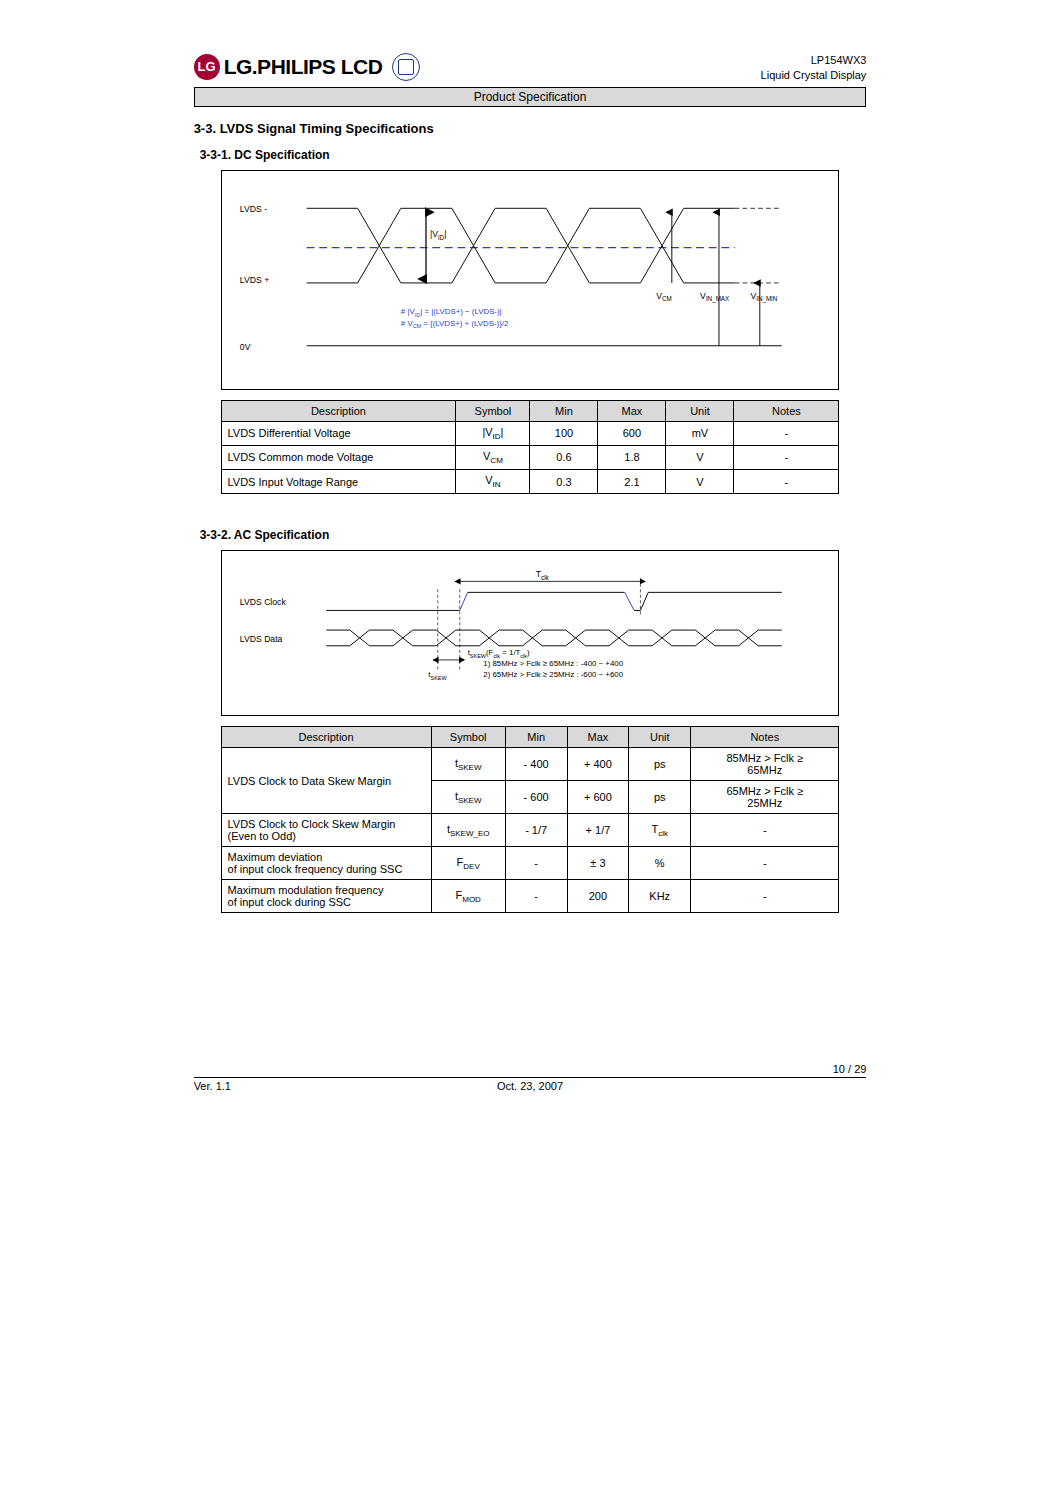LG
LG.PHILIPS LCD
LP154WX3
Liquid Crystal Display
Product Specification
3-3. LVDS Signal Timing Specifications
3-3-1. DC Specification
LVDS - LVDS + 0V |VID| VCM VIN_MAX VIN_MIN # |VID| = |(LVDS+) − (LVDS-)| # VCM = {(LVDS+) + (LVDS-)}/2
| Description | Symbol | Min | Max | Unit | Notes |
| --- | --- | --- | --- | --- | --- |
| LVDS Differential Voltage | /V ID / | 100 | 600 | mV | - |
| LVDS Common mode Voltage | V CM | 0.6 | 1.8 | V | - |
| LVDS Input Voltage Range | V IN | 0.3 | 2.1 | V | - |
3-3-2. AC Specification
Tclk LVDS Clock LVDS Data tSKEW tSKEW(Fclk = 1/Tclk) 1) 85MHz > Fclk ≥ 65MHz : -400 ~ +400 2) 65MHz > Fclk ≥ 25MHz : -600 ~ +600
| Description | Symbol | Min | Max | Unit | Notes |
| --- | --- | --- | --- | --- | --- |
| LVDS Clock to Data Skew Margin | t SKEW | - 400 | + 400 | ps | 85MHz > Fclk ≥ 65MHz |
| t SKEW | - 600 | + 600 | ps | 65MHz > Fclk ≥ 25MHz |
| LVDS Clock to Clock Skew Margin (Even to Odd) | t SKEW_EO | - 1/7 | + 1/7 | T clk | - |
| Maximum deviation of input clock frequency during SSC | F DEV | - | ± 3 | % | - |
| Maximum modulation frequency of input clock during SSC | F MOD | - | 200 | KHz | - |
10 / 29
Ver. 1.1
Oct. 23, 2007